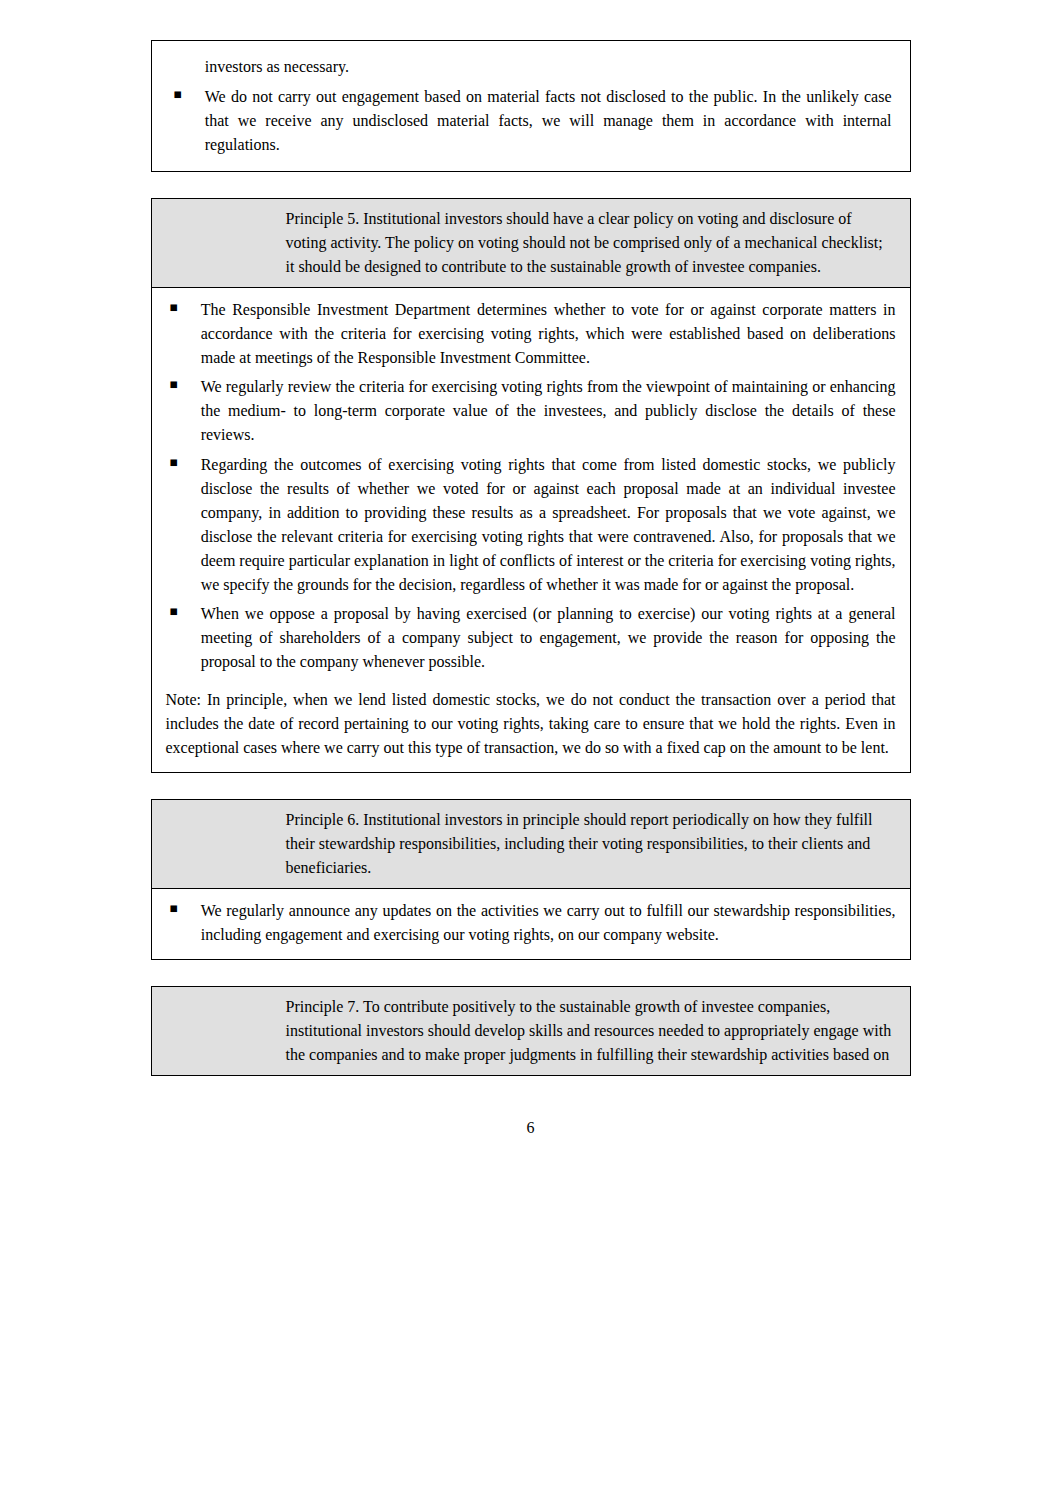investors as necessary.
We do not carry out engagement based on material facts not disclosed to the public. In the unlikely case that we receive any undisclosed material facts, we will manage them in accordance with internal regulations.
Principle 5. Institutional investors should have a clear policy on voting and disclosure of voting activity. The policy on voting should not be comprised only of a mechanical checklist; it should be designed to contribute to the sustainable growth of investee companies.
The Responsible Investment Department determines whether to vote for or against corporate matters in accordance with the criteria for exercising voting rights, which were established based on deliberations made at meetings of the Responsible Investment Committee.
We regularly review the criteria for exercising voting rights from the viewpoint of maintaining or enhancing the medium- to long-term corporate value of the investees, and publicly disclose the details of these reviews.
Regarding the outcomes of exercising voting rights that come from listed domestic stocks, we publicly disclose the results of whether we voted for or against each proposal made at an individual investee company, in addition to providing these results as a spreadsheet. For proposals that we vote against, we disclose the relevant criteria for exercising voting rights that were contravened. Also, for proposals that we deem require particular explanation in light of conflicts of interest or the criteria for exercising voting rights, we specify the grounds for the decision, regardless of whether it was made for or against the proposal.
When we oppose a proposal by having exercised (or planning to exercise) our voting rights at a general meeting of shareholders of a company subject to engagement, we provide the reason for opposing the proposal to the company whenever possible.
Note: In principle, when we lend listed domestic stocks, we do not conduct the transaction over a period that includes the date of record pertaining to our voting rights, taking care to ensure that we hold the rights. Even in exceptional cases where we carry out this type of transaction, we do so with a fixed cap on the amount to be lent.
Principle 6. Institutional investors in principle should report periodically on how they fulfill their stewardship responsibilities, including their voting responsibilities, to their clients and beneficiaries.
We regularly announce any updates on the activities we carry out to fulfill our stewardship responsibilities, including engagement and exercising our voting rights, on our company website.
Principle 7. To contribute positively to the sustainable growth of investee companies, institutional investors should develop skills and resources needed to appropriately engage with the companies and to make proper judgments in fulfilling their stewardship activities based on
6